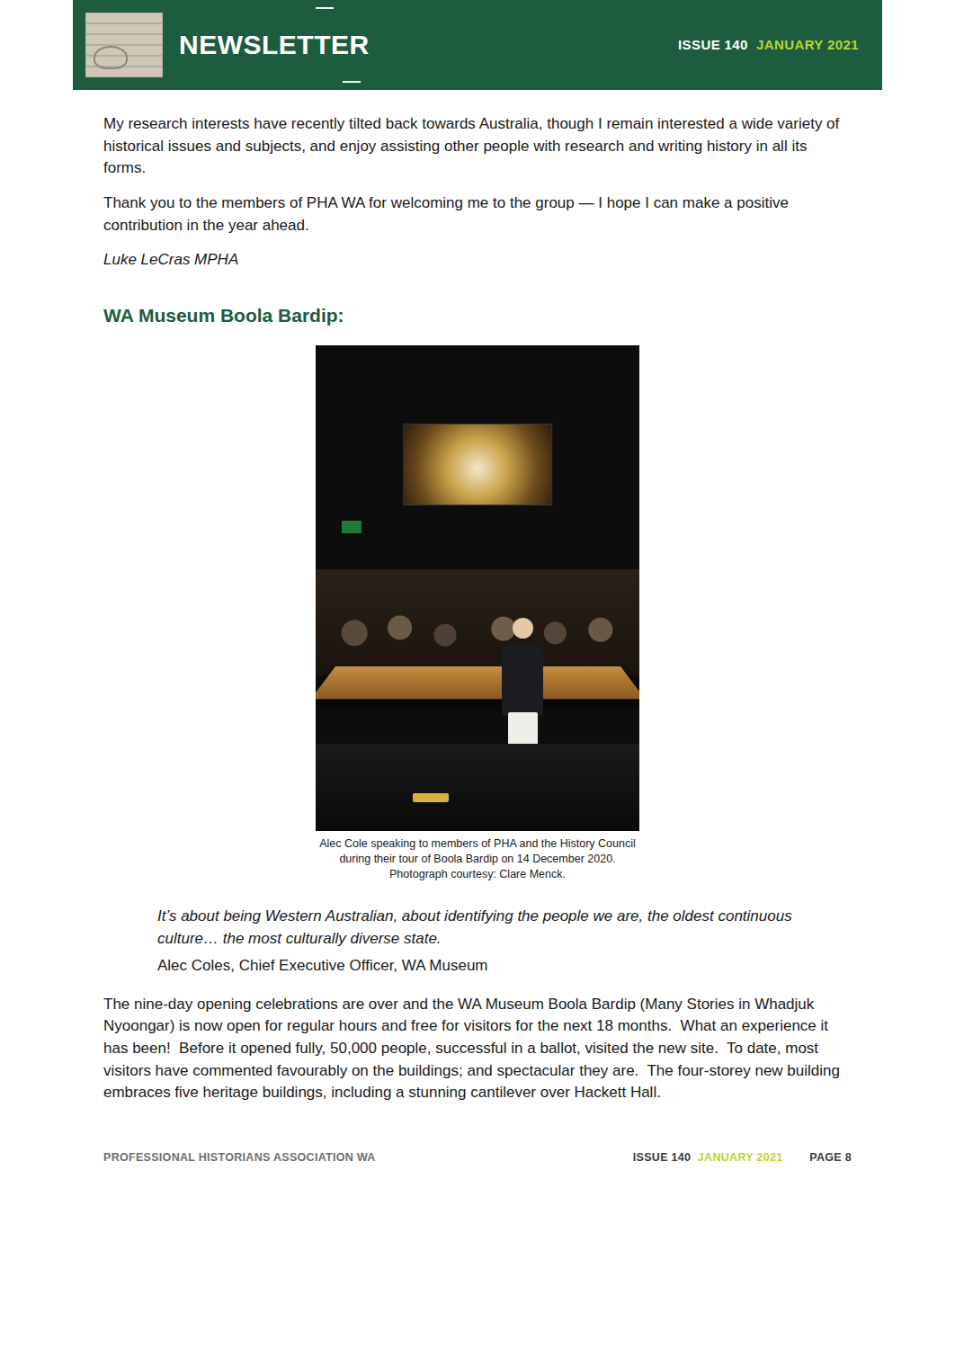NEWSLETTER
ISSUE 140 JANUARY 2021
My research interests have recently tilted back towards Australia, though I remain interested a wide variety of historical issues and subjects, and enjoy assisting other people with research and writing history in all its forms.
Thank you to the members of PHA WA for welcoming me to the group — I hope I can make a positive contribution in the year ahead.
Luke LeCras MPHA
WA Museum Boola Bardip:
Alec Cole speaking to members of PHA and the History Council during their tour of Boola Bardip on 14 December 2020.
Photograph courtesy: Clare Menck.
It’s about being Western Australian, about identifying the people we are, the oldest continuous culture… the most culturally diverse state.
Alec Coles, Chief Executive Officer, WA Museum
The nine-day opening celebrations are over and the WA Museum Boola Bardip (Many Stories in Whadjuk Nyoongar) is now open for regular hours and free for visitors for the next 18 months. What an experience it has been! Before it opened fully, 50,000 people, successful in a ballot, visited the new site. To date, most visitors have commented favourably on the buildings; and spectacular they are. The four-storey new building embraces five heritage buildings, including a stunning cantilever over Hackett Hall.
PROFESSIONAL HISTORIANS ASSOCIATION WA ISSUE 140 JANUARY 2021 PAGE 8